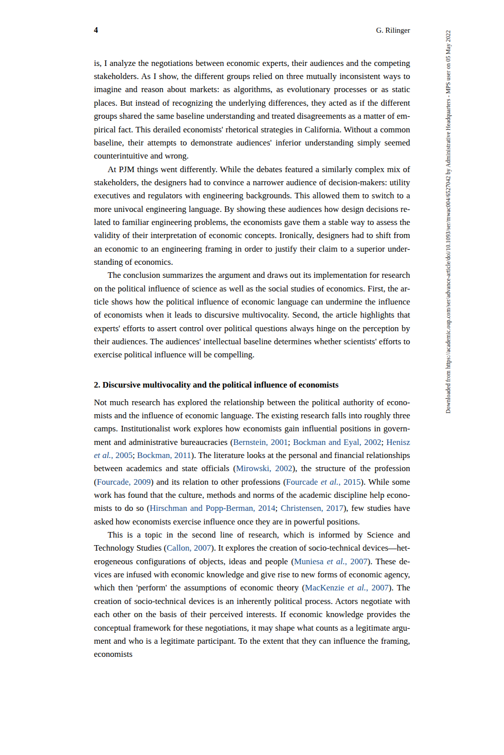Downloaded from https://academic.oup.com/ser/advance-article/doi/10.1093/ser/mwac004/6527042 by Administrative Headquarters - MPS user on 05 May 2022
4 G. Rilinger
is, I analyze the negotiations between economic experts, their audiences and the competing stakeholders. As I show, the different groups relied on three mutually inconsistent ways to imagine and reason about markets: as algorithms, as evolutionary processes or as static places. But instead of recognizing the underlying differences, they acted as if the different groups shared the same baseline understanding and treated disagreements as a matter of empirical fact. This derailed economists' rhetorical strategies in California. Without a common baseline, their attempts to demonstrate audiences' inferior understanding simply seemed counterintuitive and wrong.
At PJM things went differently. While the debates featured a similarly complex mix of stakeholders, the designers had to convince a narrower audience of decision-makers: utility executives and regulators with engineering backgrounds. This allowed them to switch to a more univocal engineering language. By showing these audiences how design decisions related to familiar engineering problems, the economists gave them a stable way to assess the validity of their interpretation of economic concepts. Ironically, designers had to shift from an economic to an engineering framing in order to justify their claim to a superior understanding of economics.
The conclusion summarizes the argument and draws out its implementation for research on the political influence of science as well as the social studies of economics. First, the article shows how the political influence of economic language can undermine the influence of economists when it leads to discursive multivocality. Second, the article highlights that experts' efforts to assert control over political questions always hinge on the perception by their audiences. The audiences' intellectual baseline determines whether scientists' efforts to exercise political influence will be compelling.
2. Discursive multivocality and the political influence of economists
Not much research has explored the relationship between the political authority of economists and the influence of economic language. The existing research falls into roughly three camps. Institutionalist work explores how economists gain influential positions in government and administrative bureaucracies (Bernstein, 2001; Bockman and Eyal, 2002; Henisz et al., 2005; Bockman, 2011). The literature looks at the personal and financial relationships between academics and state officials (Mirowski, 2002), the structure of the profession (Fourcade, 2009) and its relation to other professions (Fourcade et al., 2015). While some work has found that the culture, methods and norms of the academic discipline help economists to do so (Hirschman and Popp-Berman, 2014; Christensen, 2017), few studies have asked how economists exercise influence once they are in powerful positions.
This is a topic in the second line of research, which is informed by Science and Technology Studies (Callon, 2007). It explores the creation of socio-technical devices—heterogeneous configurations of objects, ideas and people (Muniesa et al., 2007). These devices are infused with economic knowledge and give rise to new forms of economic agency, which then 'perform' the assumptions of economic theory (MacKenzie et al., 2007). The creation of socio-technical devices is an inherently political process. Actors negotiate with each other on the basis of their perceived interests. If economic knowledge provides the conceptual framework for these negotiations, it may shape what counts as a legitimate argument and who is a legitimate participant. To the extent that they can influence the framing, economists